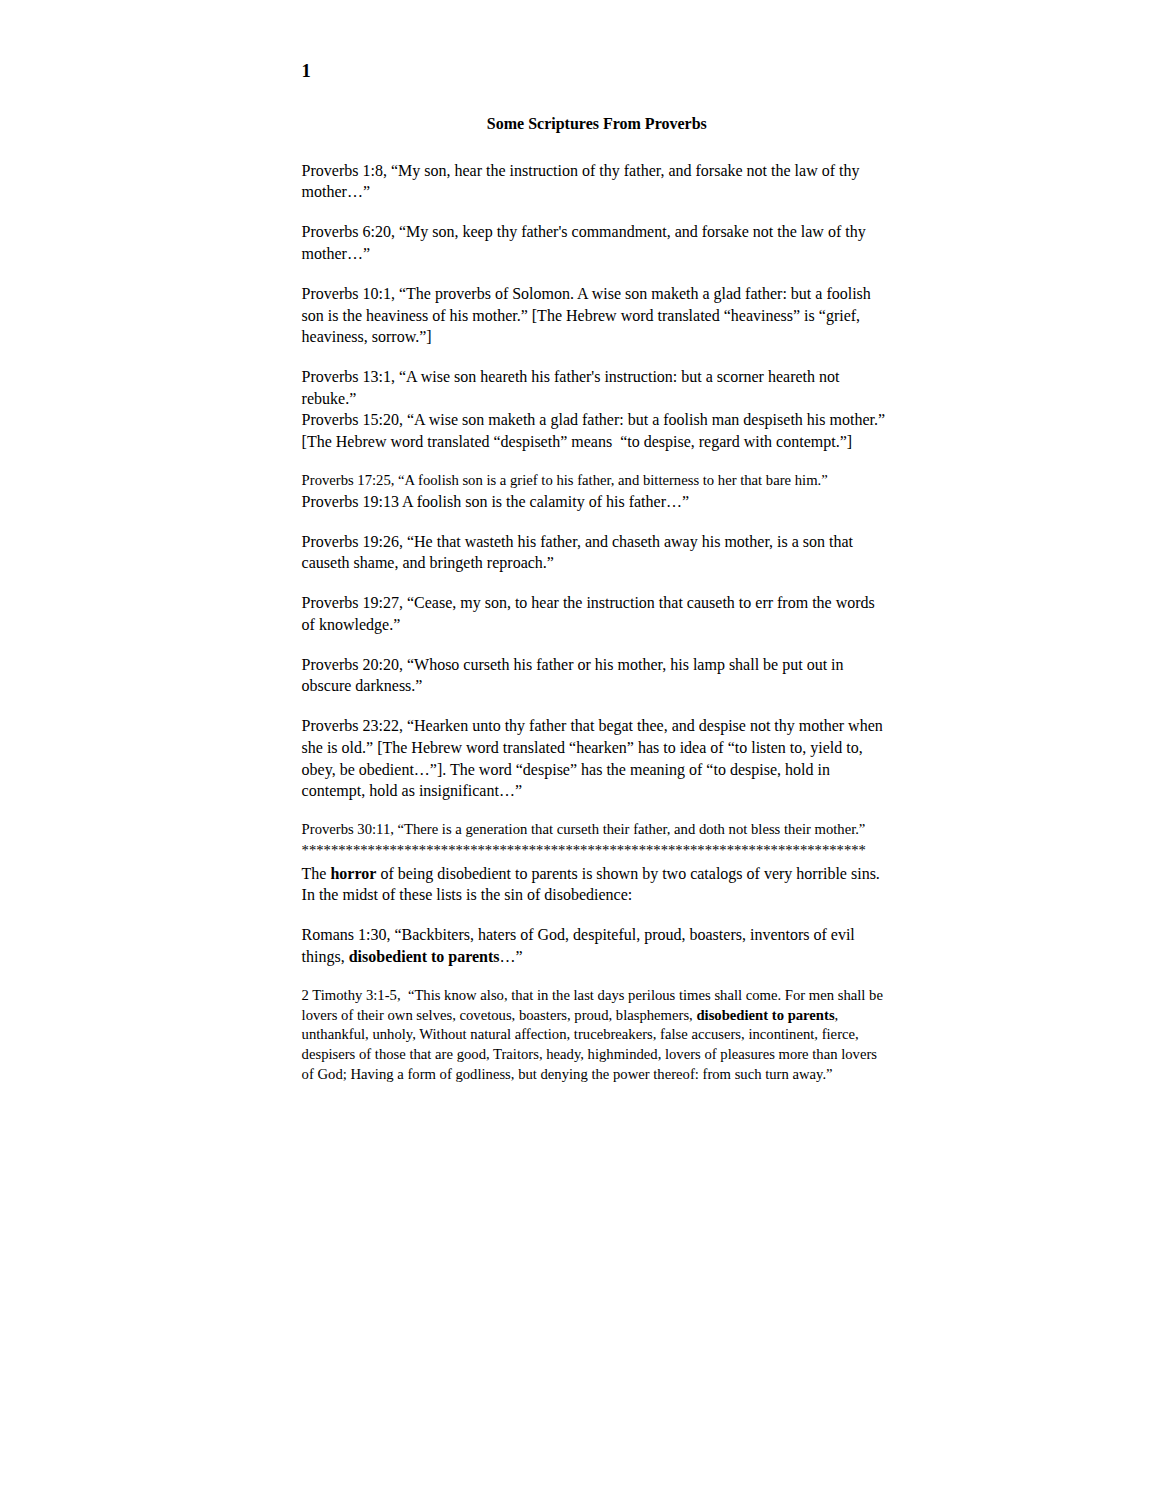1
Some Scriptures From Proverbs
Proverbs 1:8, “My son, hear the instruction of thy father, and forsake not the law of thy mother…”
Proverbs 6:20, “My son, keep thy father's commandment, and forsake not the law of thy mother…”
Proverbs 10:1, “The proverbs of Solomon. A wise son maketh a glad father: but a foolish son is the heaviness of his mother.” [The Hebrew word translated “heaviness” is “grief, heaviness, sorrow.”]
Proverbs 13:1, “A wise son heareth his father's instruction: but a scorner heareth not rebuke.”
Proverbs 15:20, “A wise son maketh a glad father: but a foolish man despiseth his mother.” [The Hebrew word translated “despiseth” means “to despise, regard with contempt.”]
Proverbs 17:25, “A foolish son is a grief to his father, and bitterness to her that bare him.”
Proverbs 19:13 A foolish son is the calamity of his father…”
Proverbs 19:26, “He that wasteth his father, and chaseth away his mother, is a son that causeth shame, and bringeth reproach.”
Proverbs 19:27, “Cease, my son, to hear the instruction that causeth to err from the words of knowledge.”
Proverbs 20:20, “Whoso curseth his father or his mother, his lamp shall be put out in obscure darkness.”
Proverbs 23:22, “Hearken unto thy father that begat thee, and despise not thy mother when she is old.” [The Hebrew word translated “hearken” has to idea of “to listen to, yield to, obey, be obedient…”]. The word “despise” has the meaning of “to despise, hold in contempt, hold as insignificant…”
Proverbs 30:11, “There is a generation that curseth their father, and doth not bless their mother.”
*****************************************************************************
The horror of being disobedient to parents is shown by two catalogs of very horrible sins. In the midst of these lists is the sin of disobedience:
Romans 1:30, “Backbiters, haters of God, despiteful, proud, boasters, inventors of evil things, disobedient to parents…”
2 Timothy 3:1-5, “This know also, that in the last days perilous times shall come. For men shall be lovers of their own selves, covetous, boasters, proud, blasphemers, disobedient to parents, unthankful, unholy, Without natural affection, trucebreakers, false accusers, incontinent, fierce, despisers of those that are good, Traitors, heady, highminded, lovers of pleasures more than lovers of God; Having a form of godliness, but denying the power thereof: from such turn away.”